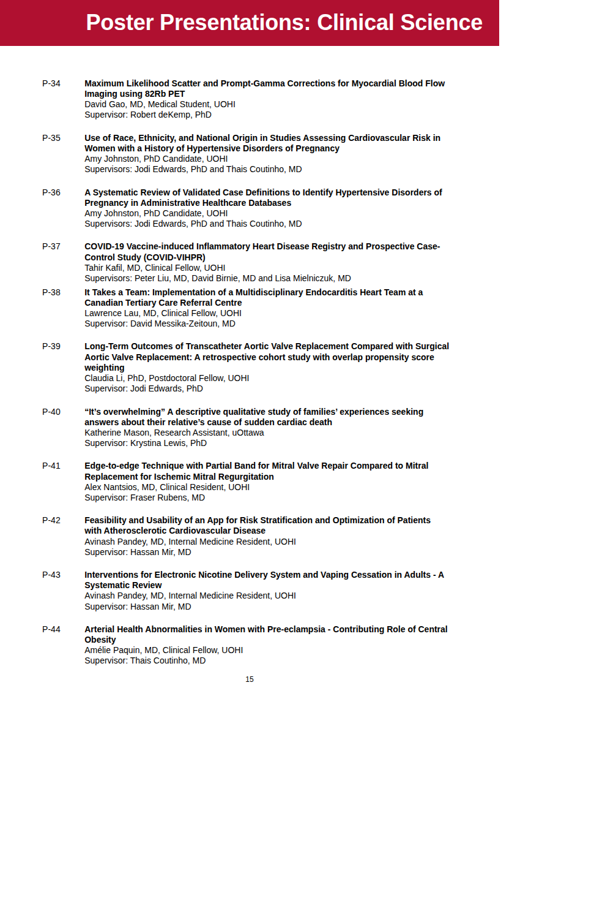Poster Presentations: Clinical Science
P-34
Maximum Likelihood Scatter and Prompt-Gamma Corrections for Myocardial Blood Flow Imaging using 82Rb PET
David Gao, MD, Medical Student, UOHI
Supervisor: Robert deKemp, PhD
P-35
Use of Race, Ethnicity, and National Origin in Studies Assessing Cardiovascular Risk in Women with a History of Hypertensive Disorders of Pregnancy
Amy Johnston, PhD Candidate, UOHI
Supervisors: Jodi Edwards, PhD and Thais Coutinho, MD
P-36
A Systematic Review of Validated Case Definitions to Identify Hypertensive Disorders of Pregnancy in Administrative Healthcare Databases
Amy Johnston, PhD Candidate, UOHI
Supervisors: Jodi Edwards, PhD and Thais Coutinho, MD
P-37
COVID-19 Vaccine-induced Inflammatory Heart Disease Registry and Prospective Case-Control Study (COVID-VIHPR)
Tahir Kafil, MD, Clinical Fellow, UOHI
Supervisors: Peter Liu, MD, David Birnie, MD and Lisa Mielniczuk, MD
P-38
It Takes a Team: Implementation of a Multidisciplinary Endocarditis Heart Team at a Canadian Tertiary Care Referral Centre
Lawrence Lau, MD, Clinical Fellow, UOHI
Supervisor: David Messika-Zeitoun, MD
P-39
Long-Term Outcomes of Transcatheter Aortic Valve Replacement Compared with Surgical Aortic Valve Replacement: A retrospective cohort study with overlap propensity score weighting
Claudia Li, PhD, Postdoctoral Fellow, UOHI
Supervisor: Jodi Edwards, PhD
P-40
“It’s overwhelming” A descriptive qualitative study of families’ experiences seeking answers about their relative’s cause of sudden cardiac death
Katherine Mason, Research Assistant, uOttawa
Supervisor: Krystina Lewis, PhD
P-41
Edge-to-edge Technique with Partial Band for Mitral Valve Repair Compared to Mitral Replacement for Ischemic Mitral Regurgitation
Alex Nantsios, MD, Clinical Resident, UOHI
Supervisor: Fraser Rubens, MD
P-42
Feasibility and Usability of an App for Risk Stratification and Optimization of Patients with Atherosclerotic Cardiovascular Disease
Avinash Pandey, MD, Internal Medicine Resident, UOHI
Supervisor: Hassan Mir, MD
P-43
Interventions for Electronic Nicotine Delivery System and Vaping Cessation in Adults - A Systematic Review
Avinash Pandey, MD, Internal Medicine Resident, UOHI
Supervisor: Hassan Mir, MD
P-44
Arterial Health Abnormalities in Women with Pre-eclampsia - Contributing Role of Central Obesity
Amélie Paquin, MD, Clinical Fellow, UOHI
Supervisor: Thais Coutinho, MD
15